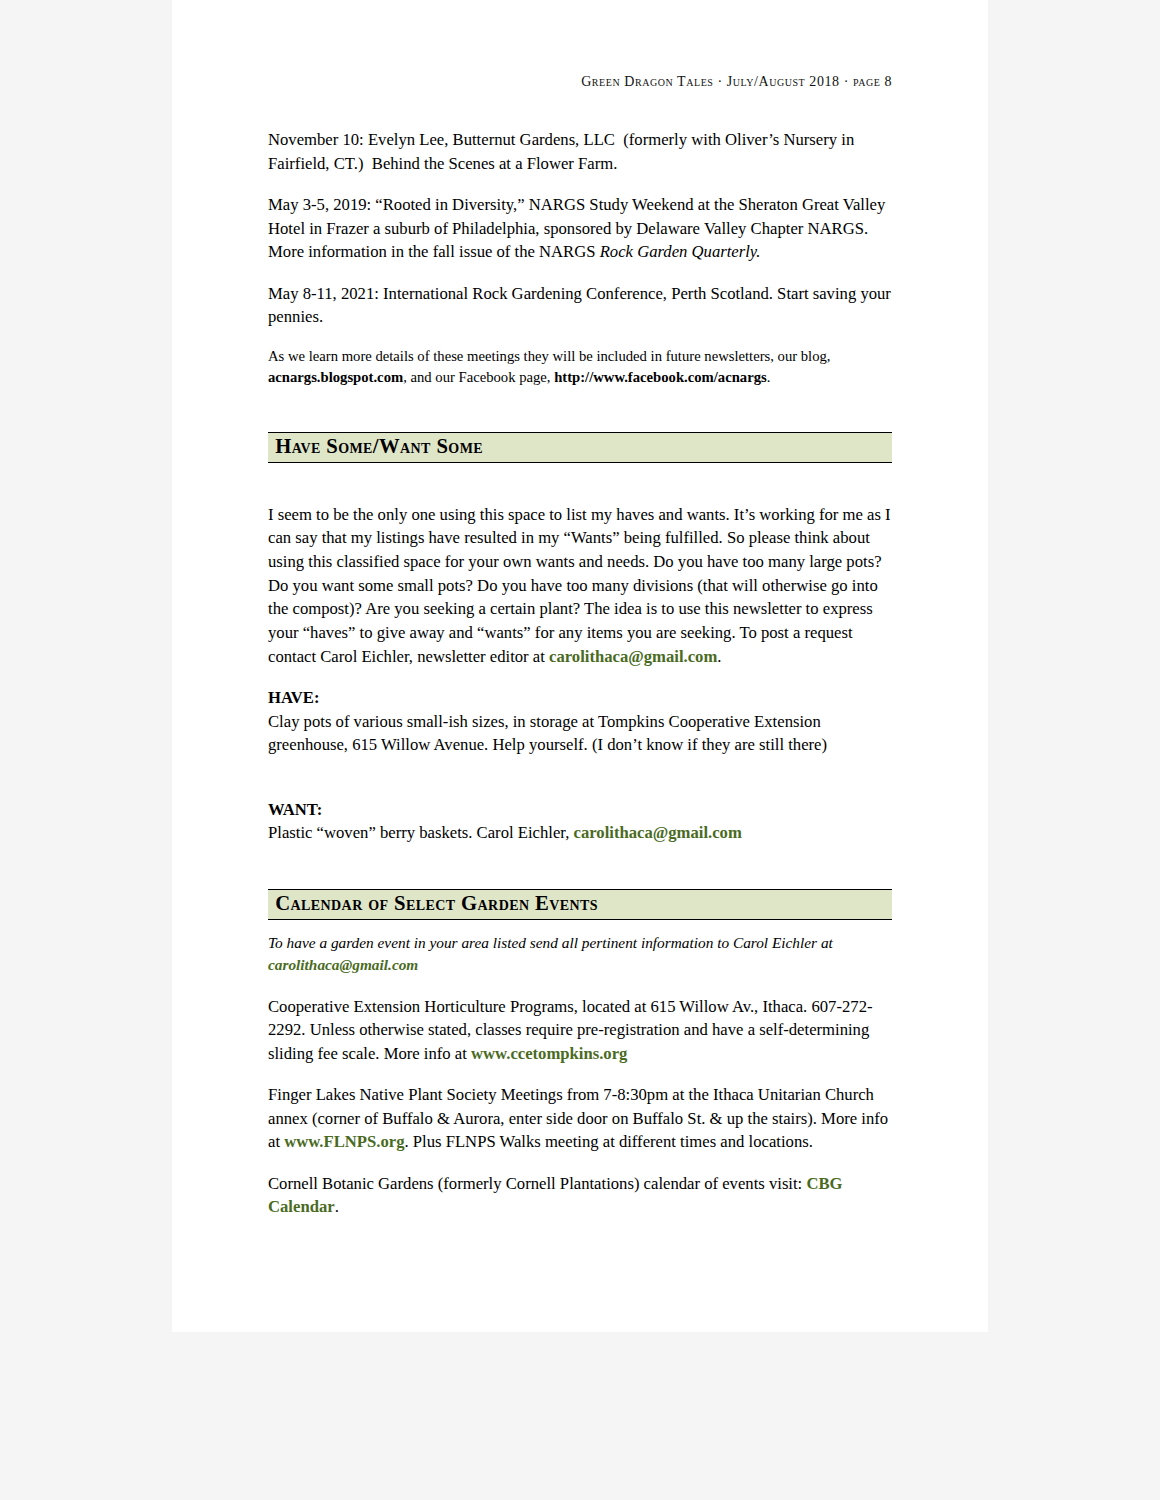Green Dragon Tales · July/August 2018 · page 8
November 10: Evelyn Lee, Butternut Gardens, LLC (formerly with Oliver’s Nursery in Fairfield, CT.) Behind the Scenes at a Flower Farm.
May 3-5, 2019: “Rooted in Diversity,” NARGS Study Weekend at the Sheraton Great Valley Hotel in Frazer a suburb of Philadelphia, sponsored by Delaware Valley Chapter NARGS. More information in the fall issue of the NARGS Rock Garden Quarterly.
May 8-11, 2021: International Rock Gardening Conference, Perth Scotland. Start saving your pennies.
As we learn more details of these meetings they will be included in future newsletters, our blog, acnargs.blogspot.com, and our Facebook page, http://www.facebook.com/acnargs.
Have Some/Want Some
I seem to be the only one using this space to list my haves and wants. It’s working for me as I can say that my listings have resulted in my “Wants” being fulfilled. So please think about using this classified space for your own wants and needs. Do you have too many large pots? Do you want some small pots? Do you have too many divisions (that will otherwise go into the compost)? Are you seeking a certain plant? The idea is to use this newsletter to express your “haves” to give away and “wants” for any items you are seeking. To post a request contact Carol Eichler, newsletter editor at carolithaca@gmail.com.
HAVE:
Clay pots of various small-ish sizes, in storage at Tompkins Cooperative Extension greenhouse, 615 Willow Avenue. Help yourself. (I don’t know if they are still there)
WANT:
Plastic “woven” berry baskets. Carol Eichler, carolithaca@gmail.com
Calendar of Select Garden Events
To have a garden event in your area listed send all pertinent information to Carol Eichler at carolithaca@gmail.com
Cooperative Extension Horticulture Programs, located at 615 Willow Av., Ithaca. 607-272-2292. Unless otherwise stated, classes require pre-registration and have a self-determining sliding fee scale. More info at www.ccetompkins.org
Finger Lakes Native Plant Society Meetings from 7-8:30pm at the Ithaca Unitarian Church annex (corner of Buffalo & Aurora, enter side door on Buffalo St. & up the stairs). More info at www.FLNPS.org. Plus FLNPS Walks meeting at different times and locations.
Cornell Botanic Gardens (formerly Cornell Plantations) calendar of events visit: CBG Calendar.